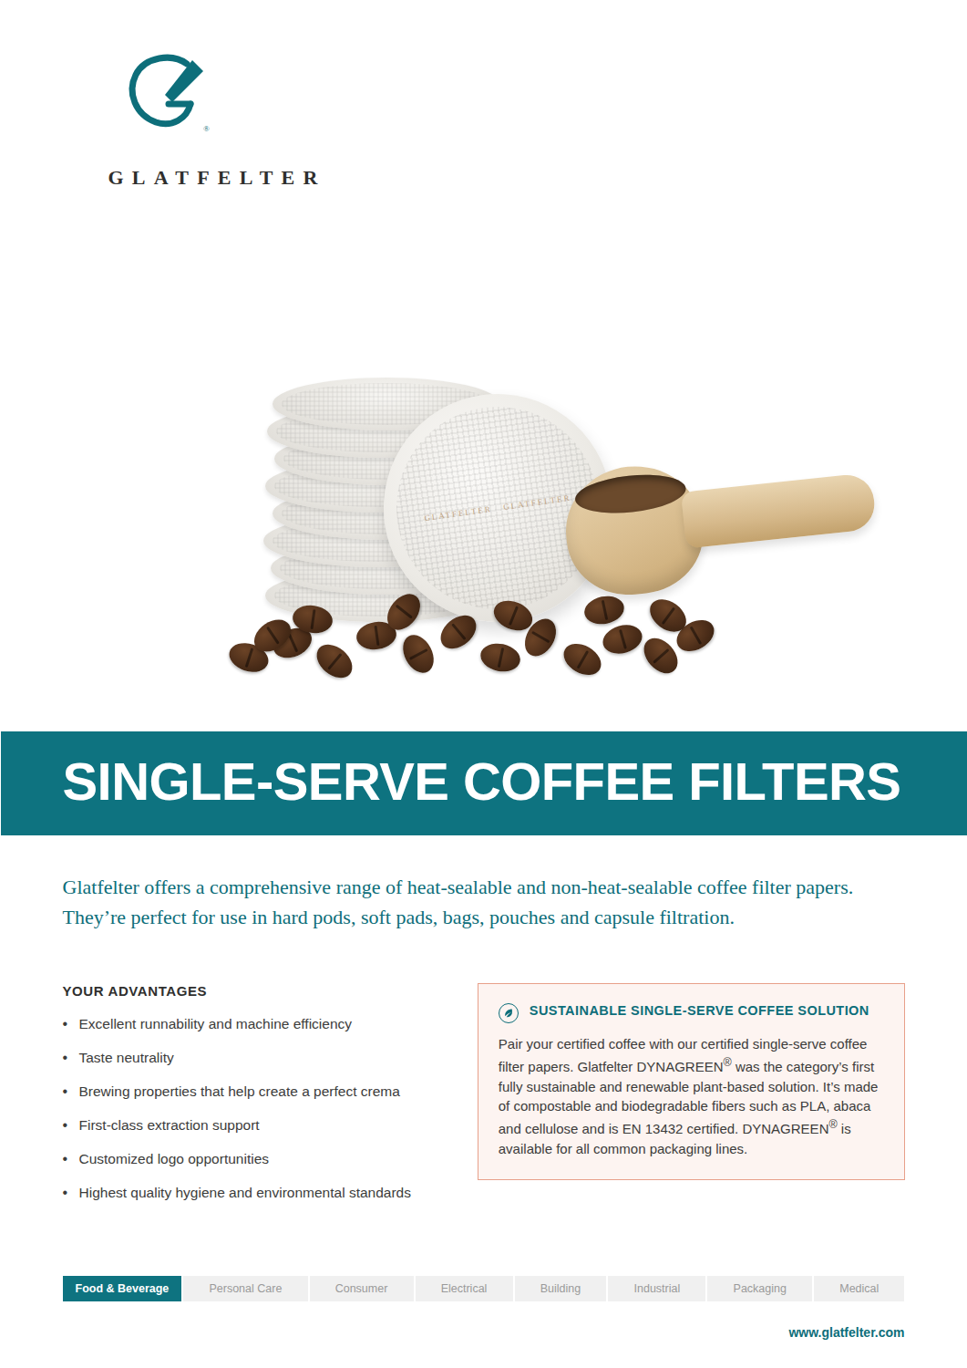®
GLATFELTER
GLATFELTER GLATFELTER
SINGLE-SERVE COFFEE FILTERS
Glatfelter offers a comprehensive range of heat-sealable and non-heat-sealable coffee filter papers. They’re perfect for use in hard pods, soft pads, bags, pouches and capsule filtration.
Your advantages
Excellent runnability and machine efficiency
Taste neutrality
Brewing properties that help create a perfect crema
First-class extraction support
Customized logo opportunities
Highest quality hygiene and environmental standards
Sustainable single-serve coffee solution
Pair your certified coffee with our certified single-serve coffee filter papers. Glatfelter DYNAGREEN® was the category’s first fully sustainable and renewable plant-based solution. It’s made of compostable and biodegradable fibers such as PLA, abaca and cellulose and is EN 13432 certified. DYNAGREEN® is available for all common packaging lines.
Food & Beverage Personal Care Consumer Electrical Building Industrial Packaging Medical
www.glatfelter.com